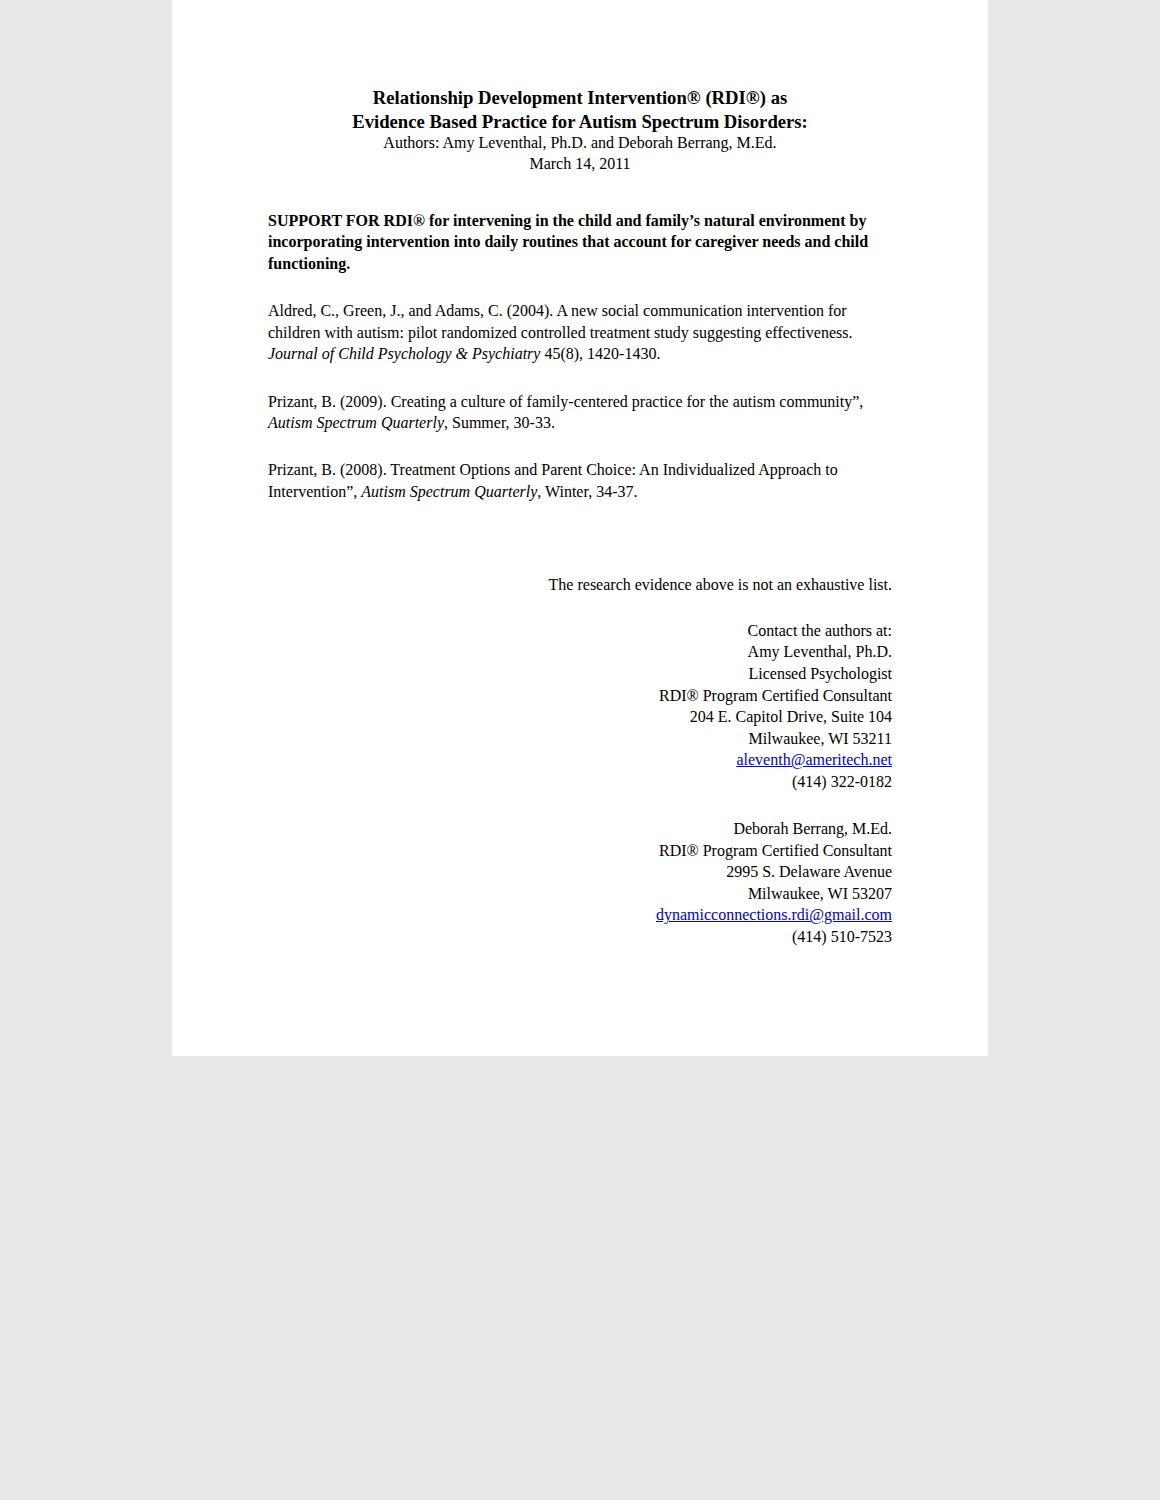Relationship Development Intervention® (RDI®) as
Evidence Based Practice for Autism Spectrum Disorders:
Authors: Amy Leventhal, Ph.D. and Deborah Berrang, M.Ed.
March 14, 2011
SUPPORT FOR RDI® for intervening in the child and family’s natural environment by incorporating intervention into daily routines that account for caregiver needs and child functioning.
Aldred, C., Green, J., and Adams, C. (2004). A new social communication intervention for children with autism: pilot randomized controlled treatment study suggesting effectiveness. Journal of Child Psychology & Psychiatry 45(8), 1420-1430.
Prizant, B. (2009). Creating a culture of family-centered practice for the autism community”, Autism Spectrum Quarterly, Summer, 30-33.
Prizant, B. (2008). Treatment Options and Parent Choice: An Individualized Approach to Intervention”, Autism Spectrum Quarterly, Winter, 34-37.
The research evidence above is not an exhaustive list.
Contact the authors at:
Amy Leventhal, Ph.D.
Licensed Psychologist
RDI® Program Certified Consultant
204 E. Capitol Drive, Suite 104
Milwaukee, WI 53211
aleventh@ameritech.net
(414) 322-0182
Deborah Berrang, M.Ed.
RDI® Program Certified Consultant
2995 S. Delaware Avenue
Milwaukee, WI 53207
dynamicconnections.rdi@gmail.com
(414) 510-7523